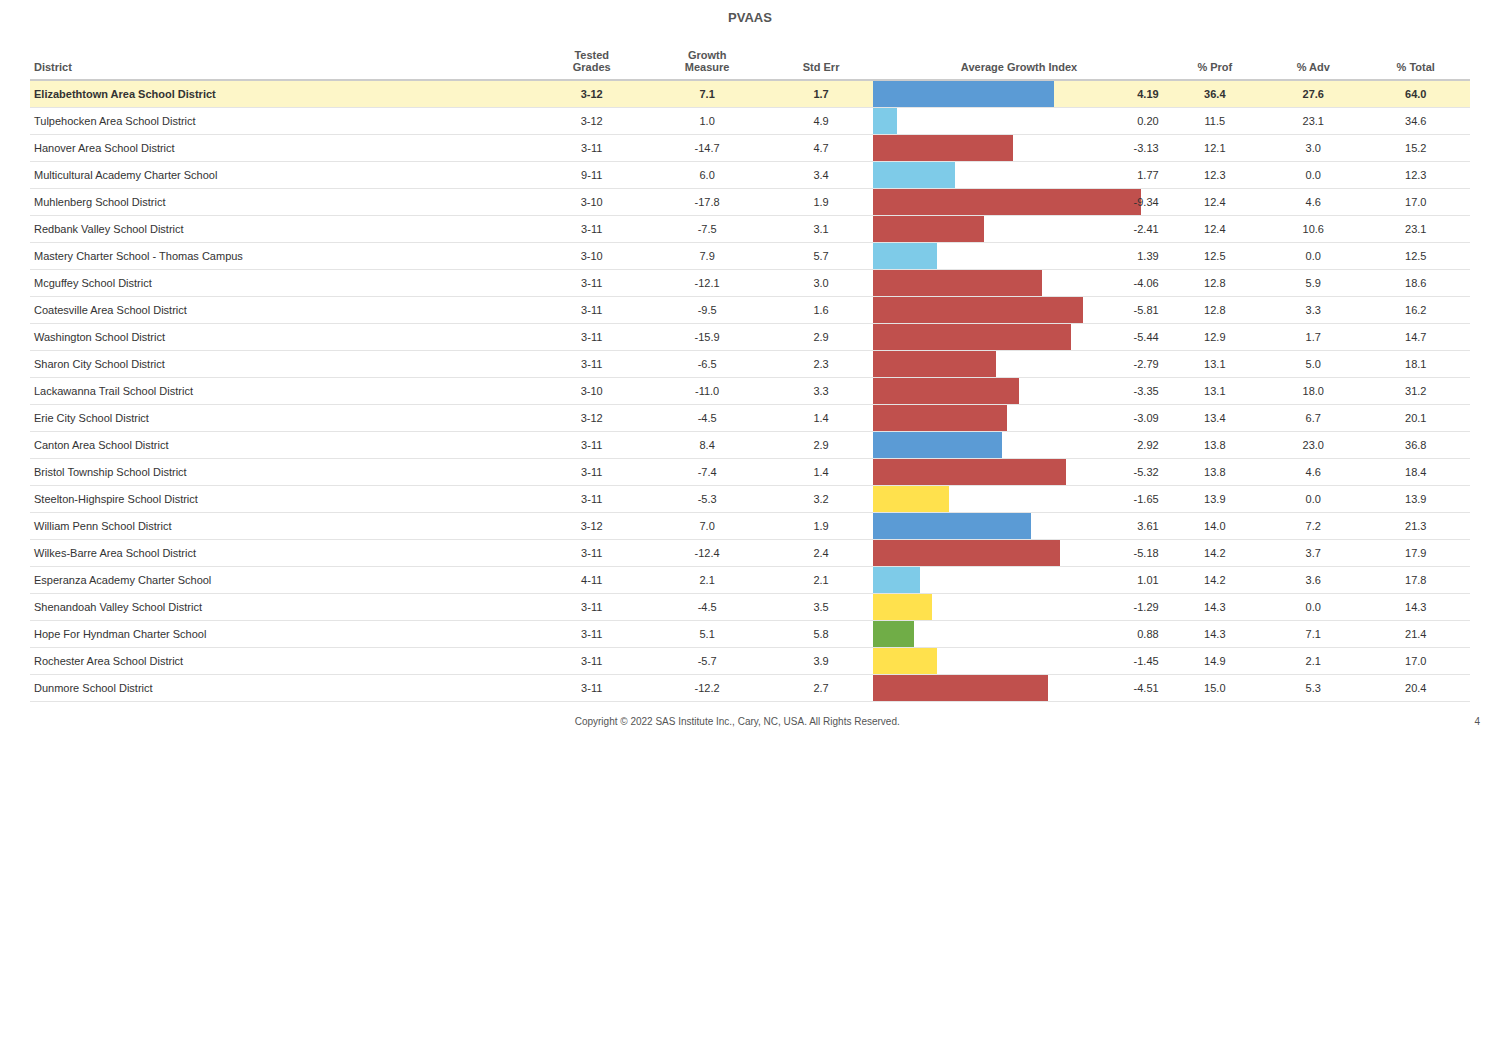PVAAS
| District | Tested Grades | Growth Measure | Std Err | Average Growth Index | % Prof | % Adv | % Total |
| --- | --- | --- | --- | --- | --- | --- | --- |
| Elizabethtown Area School District | 3-12 | 7.1 | 1.7 | 4.19 | 36.4 | 27.6 | 64.0 |
| Tulpehocken Area School District | 3-12 | 1.0 | 4.9 | 0.20 | 11.5 | 23.1 | 34.6 |
| Hanover Area School District | 3-11 | -14.7 | 4.7 | -3.13 | 12.1 | 3.0 | 15.2 |
| Multicultural Academy Charter School | 9-11 | 6.0 | 3.4 | 1.77 | 12.3 | 0.0 | 12.3 |
| Muhlenberg School District | 3-10 | -17.8 | 1.9 | -9.34 | 12.4 | 4.6 | 17.0 |
| Redbank Valley School District | 3-11 | -7.5 | 3.1 | -2.41 | 12.4 | 10.6 | 23.1 |
| Mastery Charter School - Thomas Campus | 3-10 | 7.9 | 5.7 | 1.39 | 12.5 | 0.0 | 12.5 |
| Mcguffey School District | 3-11 | -12.1 | 3.0 | -4.06 | 12.8 | 5.9 | 18.6 |
| Coatesville Area School District | 3-11 | -9.5 | 1.6 | -5.81 | 12.8 | 3.3 | 16.2 |
| Washington School District | 3-11 | -15.9 | 2.9 | -5.44 | 12.9 | 1.7 | 14.7 |
| Sharon City School District | 3-11 | -6.5 | 2.3 | -2.79 | 13.1 | 5.0 | 18.1 |
| Lackawanna Trail School District | 3-10 | -11.0 | 3.3 | -3.35 | 13.1 | 18.0 | 31.2 |
| Erie City School District | 3-12 | -4.5 | 1.4 | -3.09 | 13.4 | 6.7 | 20.1 |
| Canton Area School District | 3-11 | 8.4 | 2.9 | 2.92 | 13.8 | 23.0 | 36.8 |
| Bristol Township School District | 3-11 | -7.4 | 1.4 | -5.32 | 13.8 | 4.6 | 18.4 |
| Steelton-Highspire School District | 3-11 | -5.3 | 3.2 | -1.65 | 13.9 | 0.0 | 13.9 |
| William Penn School District | 3-12 | 7.0 | 1.9 | 3.61 | 14.0 | 7.2 | 21.3 |
| Wilkes-Barre Area School District | 3-11 | -12.4 | 2.4 | -5.18 | 14.2 | 3.7 | 17.9 |
| Esperanza Academy Charter School | 4-11 | 2.1 | 2.1 | 1.01 | 14.2 | 3.6 | 17.8 |
| Shenandoah Valley School District | 3-11 | -4.5 | 3.5 | -1.29 | 14.3 | 0.0 | 14.3 |
| Hope For Hyndman Charter School | 3-11 | 5.1 | 5.8 | 0.88 | 14.3 | 7.1 | 21.4 |
| Rochester Area School District | 3-11 | -5.7 | 3.9 | -1.45 | 14.9 | 2.1 | 17.0 |
| Dunmore School District | 3-11 | -12.2 | 2.7 | -4.51 | 15.0 | 5.3 | 20.4 |
Copyright © 2022 SAS Institute Inc., Cary, NC, USA. All Rights Reserved. 4